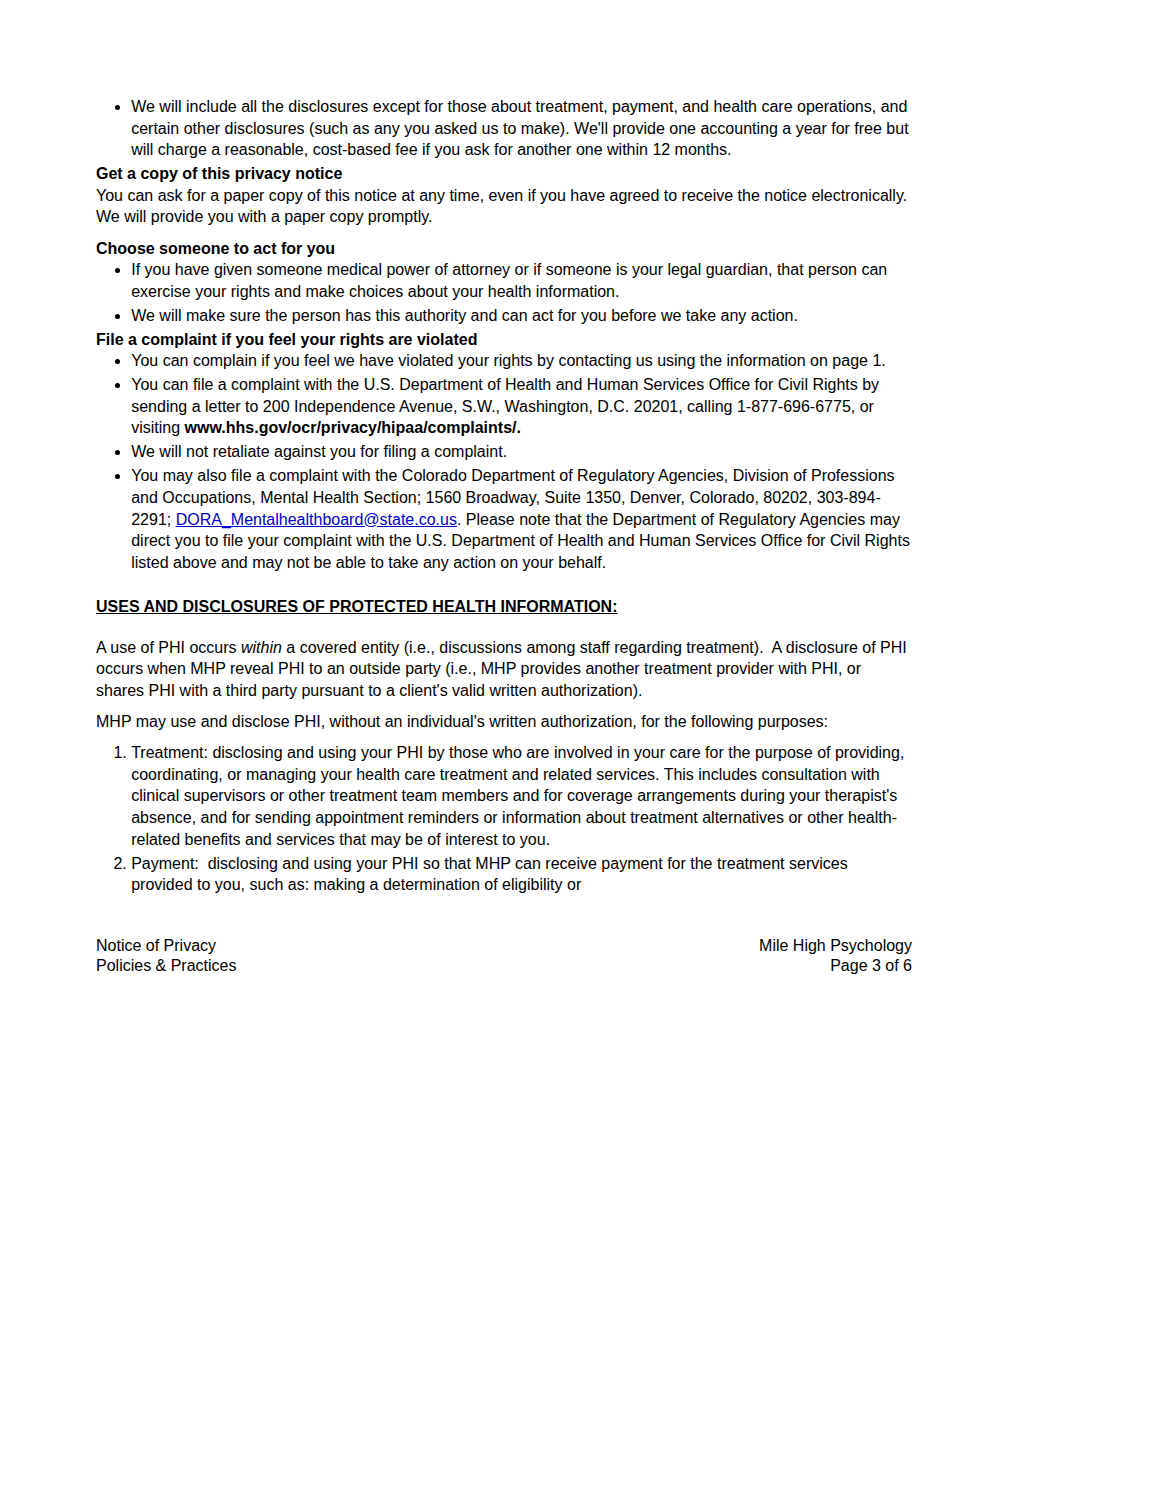We will include all the disclosures except for those about treatment, payment, and health care operations, and certain other disclosures (such as any you asked us to make). We'll provide one accounting a year for free but will charge a reasonable, cost-based fee if you ask for another one within 12 months.
Get a copy of this privacy notice
You can ask for a paper copy of this notice at any time, even if you have agreed to receive the notice electronically. We will provide you with a paper copy promptly.
Choose someone to act for you
If you have given someone medical power of attorney or if someone is your legal guardian, that person can exercise your rights and make choices about your health information.
We will make sure the person has this authority and can act for you before we take any action.
File a complaint if you feel your rights are violated
You can complain if you feel we have violated your rights by contacting us using the information on page 1.
You can file a complaint with the U.S. Department of Health and Human Services Office for Civil Rights by sending a letter to 200 Independence Avenue, S.W., Washington, D.C. 20201, calling 1-877-696-6775, or visiting www.hhs.gov/ocr/privacy/hipaa/complaints/.
We will not retaliate against you for filing a complaint.
You may also file a complaint with the Colorado Department of Regulatory Agencies, Division of Professions and Occupations, Mental Health Section; 1560 Broadway, Suite 1350, Denver, Colorado, 80202, 303-894-2291; DORA_Mentalhealthboard@state.co.us. Please note that the Department of Regulatory Agencies may direct you to file your complaint with the U.S. Department of Health and Human Services Office for Civil Rights listed above and may not be able to take any action on your behalf.
USES AND DISCLOSURES OF PROTECTED HEALTH INFORMATION:
A use of PHI occurs within a covered entity (i.e., discussions among staff regarding treatment). A disclosure of PHI occurs when MHP reveal PHI to an outside party (i.e., MHP provides another treatment provider with PHI, or shares PHI with a third party pursuant to a client's valid written authorization).
MHP may use and disclose PHI, without an individual's written authorization, for the following purposes:
Treatment: disclosing and using your PHI by those who are involved in your care for the purpose of providing, coordinating, or managing your health care treatment and related services. This includes consultation with clinical supervisors or other treatment team members and for coverage arrangements during your therapist's absence, and for sending appointment reminders or information about treatment alternatives or other health-related benefits and services that may be of interest to you.
Payment: disclosing and using your PHI so that MHP can receive payment for the treatment services provided to you, such as: making a determination of eligibility or
Notice of Privacy
Policies & Practices
Mile High Psychology
Page 3 of 6